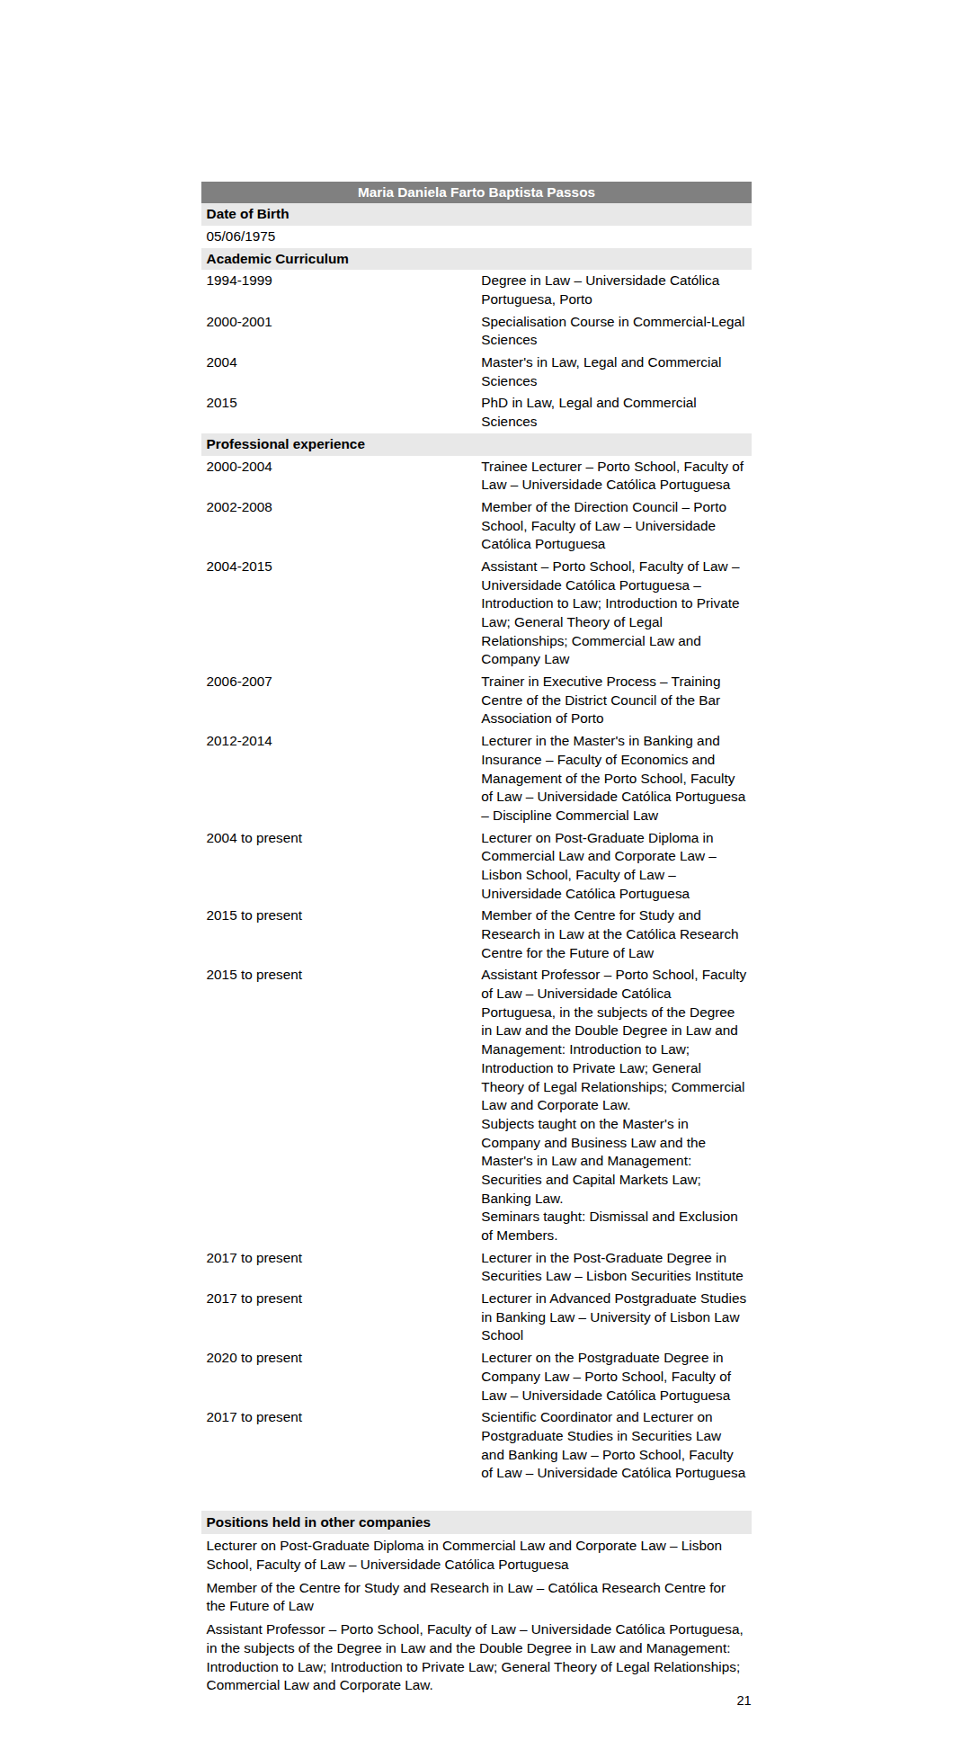| Maria Daniela Farto Baptista Passos |
| Date of Birth |
| 05/06/1975 |
| Academic Curriculum |
| 1994-1999 | Degree in Law – Universidade Católica Portuguesa, Porto |
| 2000-2001 | Specialisation Course in Commercial-Legal Sciences |
| 2004 | Master's in Law, Legal and Commercial Sciences |
| 2015 | PhD in Law, Legal and Commercial Sciences |
| Professional experience |
| 2000-2004 | Trainee Lecturer – Porto School, Faculty of Law – Universidade Católica Portuguesa |
| 2002-2008 | Member of the Direction Council – Porto School, Faculty of Law – Universidade Católica Portuguesa |
| 2004-2015 | Assistant – Porto School, Faculty of Law – Universidade Católica Portuguesa – Introduction to Law; Introduction to Private Law; General Theory of Legal Relationships; Commercial Law and Company Law |
| 2006-2007 | Trainer in Executive Process – Training Centre of the District Council of the Bar Association of Porto |
| 2012-2014 | Lecturer in the Master's in Banking and Insurance – Faculty of Economics and Management of the Porto School, Faculty of Law – Universidade Católica Portuguesa – Discipline Commercial Law |
| 2004 to present | Lecturer on Post-Graduate Diploma in Commercial Law and Corporate Law – Lisbon School, Faculty of Law – Universidade Católica Portuguesa |
| 2015 to present | Member of the Centre for Study and Research in Law at the Católica Research Centre for the Future of Law |
| 2015 to present | Assistant Professor – Porto School, Faculty of Law – Universidade Católica Portuguesa, in the subjects of the Degree in Law and the Double Degree in Law and Management: Introduction to Law; Introduction to Private Law; General Theory of Legal Relationships; Commercial Law and Corporate Law. Subjects taught on the Master's in Company and Business Law and the Master's in Law and Management: Securities and Capital Markets Law; Banking Law. Seminars taught: Dismissal and Exclusion of Members. |
| 2017 to present | Lecturer in the Post-Graduate Degree in Securities Law – Lisbon Securities Institute |
| 2017 to present | Lecturer in Advanced Postgraduate Studies in Banking Law – University of Lisbon Law School |
| 2020 to present | Lecturer on the Postgraduate Degree in Company Law – Porto School, Faculty of Law – Universidade Católica Portuguesa |
| 2017 to present | Scientific Coordinator and Lecturer on Postgraduate Studies in Securities Law and Banking Law – Porto School, Faculty of Law – Universidade Católica Portuguesa |
| Positions held in other companies |
| Lecturer on Post-Graduate Diploma in Commercial Law and Corporate Law – Lisbon School, Faculty of Law – Universidade Católica Portuguesa |
| Member of the Centre for Study and Research in Law – Católica Research Centre for the Future of Law |
| Assistant Professor – Porto School, Faculty of Law – Universidade Católica Portuguesa, in the subjects of the Degree in Law and the Double Degree in Law and Management: Introduction to Law; Introduction to Private Law; General Theory of Legal Relationships; Commercial Law and Corporate Law. |
21